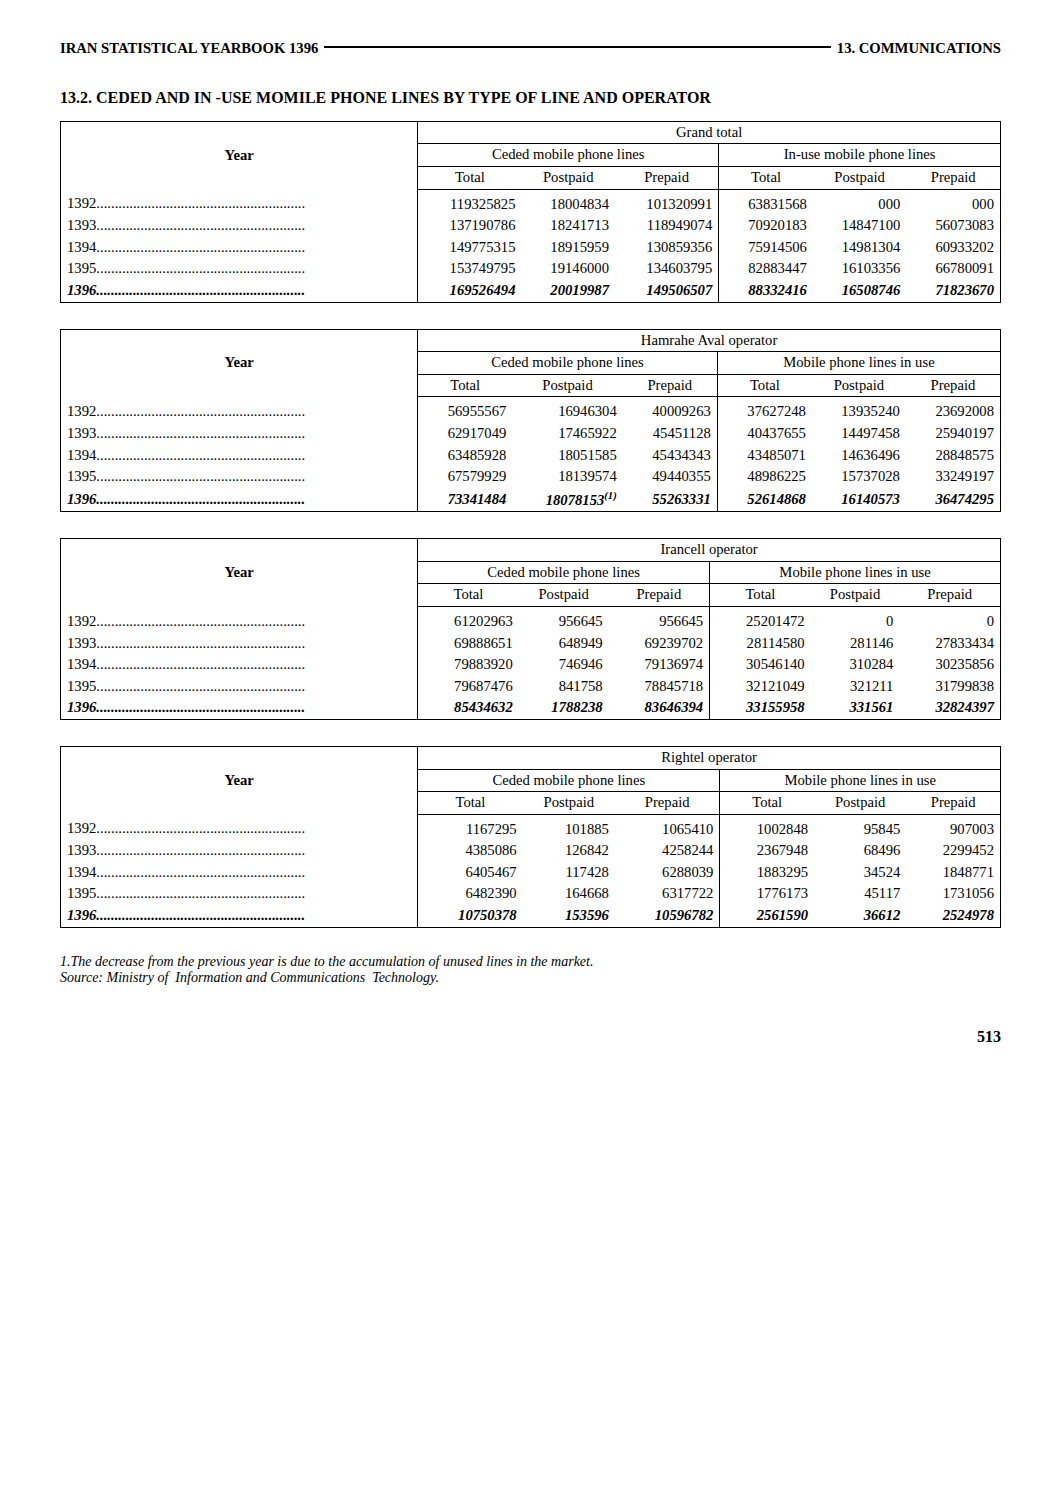IRAN STATISTICAL YEARBOOK 1396 13. COMMUNICATIONS
13.2. CEDED AND IN -USE MOMILE PHONE LINES BY TYPE OF LINE AND OPERATOR
| Year | Grand total |
| --- | --- |
| Ceded mobile phone lines | In-use mobile phone lines |
| Total | Postpaid | Prepaid | Total | Postpaid | Prepaid |
| 1392 ......................................................... | 119325825 | 18004834 | 101320991 | 63831568 | 000 | 000 |
| 1393 ......................................................... | 137190786 | 18241713 | 118949074 | 70920183 | 14847100 | 56073083 |
| 1394 ......................................................... | 149775315 | 18915959 | 130859356 | 75914506 | 14981304 | 60933202 |
| 1395 ......................................................... | 153749795 | 19146000 | 134603795 | 82883447 | 16103356 | 66780091 |
| 1396 ......................................................... | 169526494 | 20019987 | 149506507 | 88332416 | 16508746 | 71823670 |
| Year | Hamrahe Aval operator |
| --- | --- |
| Ceded mobile phone lines | Mobile phone lines in use |
| Total | Postpaid | Prepaid | Total | Postpaid | Prepaid |
| 1392 ......................................................... | 56955567 | 16946304 | 40009263 | 37627248 | 13935240 | 23692008 |
| 1393 ......................................................... | 62917049 | 17465922 | 45451128 | 40437655 | 14497458 | 25940197 |
| 1394 ......................................................... | 63485928 | 18051585 | 45434343 | 43485071 | 14636496 | 28848575 |
| 1395 ......................................................... | 67579929 | 18139574 | 49440355 | 48986225 | 15737028 | 33249197 |
| 1396 ......................................................... | 73341484 | 18078153 (1) | 55263331 | 52614868 | 16140573 | 36474295 |
| Year | Irancell operator |
| --- | --- |
| Ceded mobile phone lines | Mobile phone lines in use |
| Total | Postpaid | Prepaid | Total | Postpaid | Prepaid |
| 1392 ......................................................... | 61202963 | 956645 | 956645 | 25201472 | 0 | 0 |
| 1393 ......................................................... | 69888651 | 648949 | 69239702 | 28114580 | 281146 | 27833434 |
| 1394 ......................................................... | 79883920 | 746946 | 79136974 | 30546140 | 310284 | 30235856 |
| 1395 ......................................................... | 79687476 | 841758 | 78845718 | 32121049 | 321211 | 31799838 |
| 1396 ......................................................... | 85434632 | 1788238 | 83646394 | 33155958 | 331561 | 32824397 |
| Year | Rightel operator |
| --- | --- |
| Ceded mobile phone lines | Mobile phone lines in use |
| Total | Postpaid | Prepaid | Total | Postpaid | Prepaid |
| 1392 ......................................................... | 1167295 | 101885 | 1065410 | 1002848 | 95845 | 907003 |
| 1393 ......................................................... | 4385086 | 126842 | 4258244 | 2367948 | 68496 | 2299452 |
| 1394 ......................................................... | 6405467 | 117428 | 6288039 | 1883295 | 34524 | 1848771 |
| 1395 ......................................................... | 6482390 | 164668 | 6317722 | 1776173 | 45117 | 1731056 |
| 1396 ......................................................... | 10750378 | 153596 | 10596782 | 2561590 | 36612 | 2524978 |
1.The decrease from the previous year is due to the accumulation of unused lines in the market.
Source: Ministry of Information and Communications Technology.
513